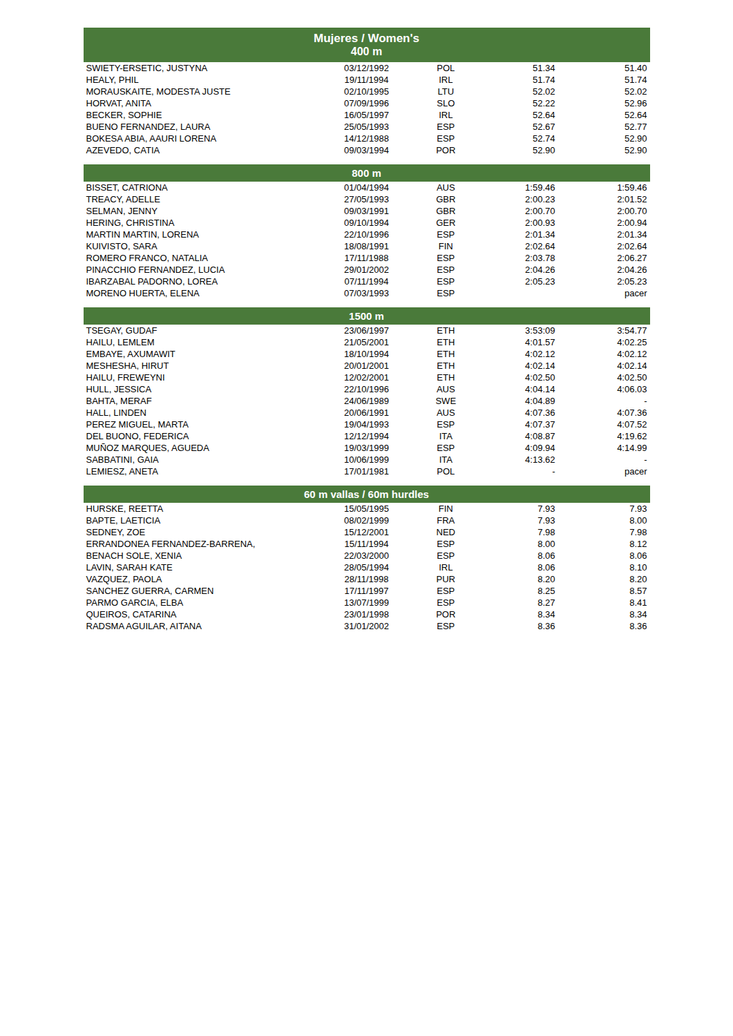| Mujeres / Women's 400 m |
| SWIETY-ERSETIC, JUSTYNA | 03/12/1992 | POL | 51.34 | 51.40 |
| HEALY, PHIL | 19/11/1994 | IRL | 51.74 | 51.74 |
| MORAUSKAITE, MODESTA JUSTE | 02/10/1995 | LTU | 52.02 | 52.02 |
| HORVAT, ANITA | 07/09/1996 | SLO | 52.22 | 52.96 |
| BECKER, SOPHIE | 16/05/1997 | IRL | 52.64 | 52.64 |
| BUENO FERNANDEZ, LAURA | 25/05/1993 | ESP | 52.67 | 52.77 |
| BOKESA ABIA, AAURI LORENA | 14/12/1988 | ESP | 52.74 | 52.90 |
| AZEVEDO, CATIA | 09/03/1994 | POR | 52.90 | 52.90 |
| 800 m |
| BISSET, CATRIONA | 01/04/1994 | AUS | 1:59.46 | 1:59.46 |
| TREACY, ADELLE | 27/05/1993 | GBR | 2:00.23 | 2:01.52 |
| SELMAN, JENNY | 09/03/1991 | GBR | 2:00.70 | 2:00.70 |
| HERING, CHRISTINA | 09/10/1994 | GER | 2:00.93 | 2:00.94 |
| MARTIN MARTIN, LORENA | 22/10/1996 | ESP | 2:01.34 | 2:01.34 |
| KUIVISTO, SARA | 18/08/1991 | FIN | 2:02.64 | 2:02.64 |
| ROMERO FRANCO, NATALIA | 17/11/1988 | ESP | 2:03.78 | 2:06.27 |
| PINACCHIO FERNANDEZ, LUCIA | 29/01/2002 | ESP | 2:04.26 | 2:04.26 |
| IBARZABAL PADORNO, LOREA | 07/11/1994 | ESP | 2:05.23 | 2:05.23 |
| MORENO HUERTA, ELENA | 07/03/1993 | ESP | | pacer |
| 1500 m |
| TSEGAY, GUDAF | 23/06/1997 | ETH | 3:53:09 | 3:54.77 |
| HAILU, LEMLEM | 21/05/2001 | ETH | 4:01.57 | 4:02.25 |
| EMBAYE, AXUMAWIT | 18/10/1994 | ETH | 4:02.12 | 4:02.12 |
| MESHESHA, HIRUT | 20/01/2001 | ETH | 4:02.14 | 4:02.14 |
| HAILU, FREWEYNI | 12/02/2001 | ETH | 4:02.50 | 4:02.50 |
| HULL, JESSICA | 22/10/1996 | AUS | 4:04.14 | 4:06.03 |
| BAHTA, MERAF | 24/06/1989 | SWE | 4:04.89 | - |
| HALL, LINDEN | 20/06/1991 | AUS | 4:07.36 | 4:07.36 |
| PEREZ MIGUEL, MARTA | 19/04/1993 | ESP | 4:07.37 | 4:07.52 |
| DEL BUONO, FEDERICA | 12/12/1994 | ITA | 4:08.87 | 4:19.62 |
| MUÑOZ MARQUES, AGUEDA | 19/03/1999 | ESP | 4:09.94 | 4:14.99 |
| SABBATINI, GAIA | 10/06/1999 | ITA | 4:13.62 | - |
| LEMIESZ, ANETA | 17/01/1981 | POL | - | pacer |
| 60 m vallas / 60m hurdles |
| HURSKE, REETTA | 15/05/1995 | FIN | 7.93 | 7.93 |
| BAPTE, LAETICIA | 08/02/1999 | FRA | 7.93 | 8.00 |
| SEDNEY, ZOE | 15/12/2001 | NED | 7.98 | 7.98 |
| ERRANDONEA FERNANDEZ-BARRENA, | 15/11/1994 | ESP | 8.00 | 8.12 |
| BENACH SOLE, XENIA | 22/03/2000 | ESP | 8.06 | 8.06 |
| LAVIN, SARAH KATE | 28/05/1994 | IRL | 8.06 | 8.10 |
| VAZQUEZ, PAOLA | 28/11/1998 | PUR | 8.20 | 8.20 |
| SANCHEZ GUERRA, CARMEN | 17/11/1997 | ESP | 8.25 | 8.57 |
| PARMO GARCIA, ELBA | 13/07/1999 | ESP | 8.27 | 8.41 |
| QUEIROS, CATARINA | 23/01/1998 | POR | 8.34 | 8.34 |
| RADSMA AGUILAR, AITANA | 31/01/2002 | ESP | 8.36 | 8.36 |